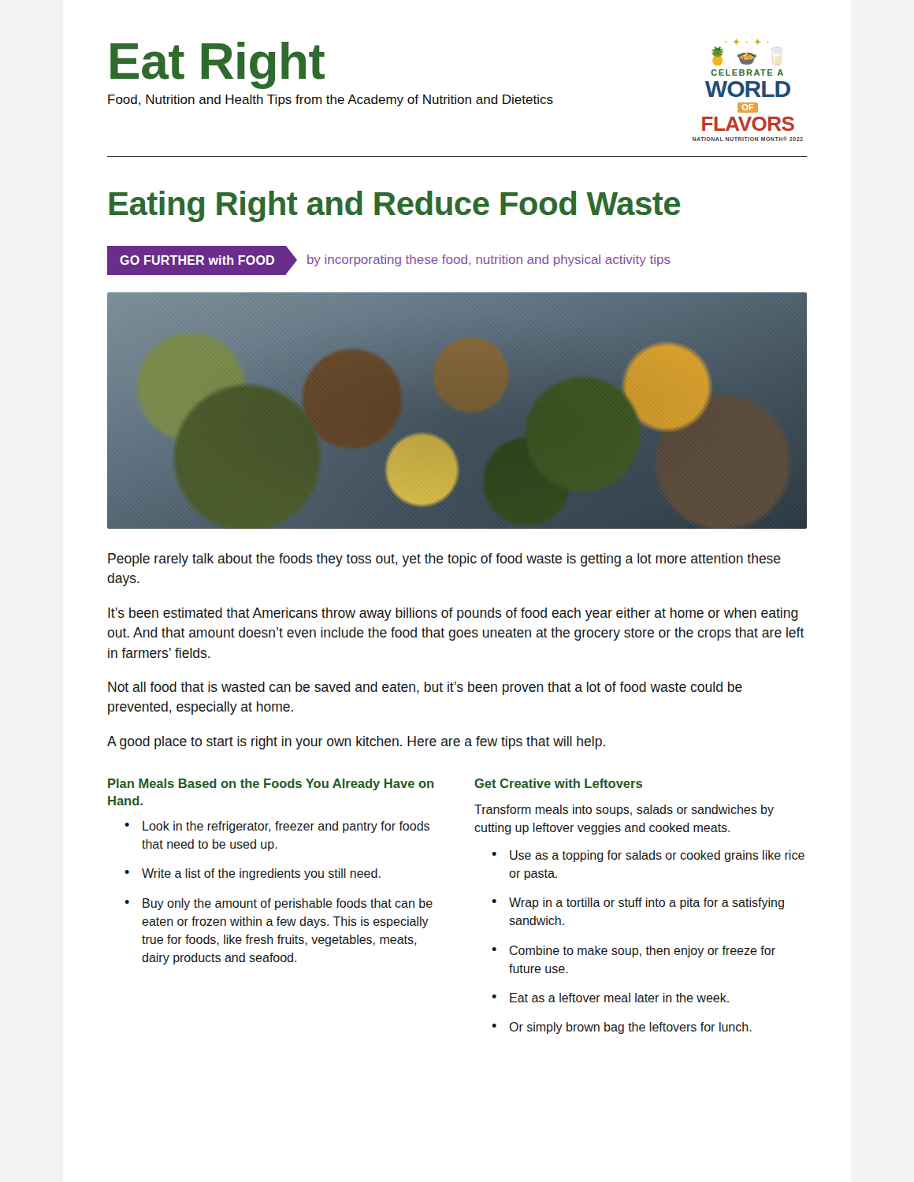Eat Right
Food, Nutrition and Health Tips from the Academy of Nutrition and Dietetics
· ✦ · ✦ ·
🍍 🍲 🥛
CELEBRATE A
WORLD
OF
FLAVORS
NATIONAL NUTRITION MONTH® 2022
Eating Right and Reduce Food Waste
GO FURTHER with FOOD by incorporating these food, nutrition and physical activity tips
People rarely talk about the foods they toss out, yet the topic of food waste is getting a lot more attention these days.
It’s been estimated that Americans throw away billions of pounds of food each year either at home or when eating out. And that amount doesn’t even include the food that goes uneaten at the grocery store or the crops that are left in farmers’ fields.
Not all food that is wasted can be saved and eaten, but it’s been proven that a lot of food waste could be prevented, especially at home.
A good place to start is right in your own kitchen. Here are a few tips that will help.
Plan Meals Based on the Foods You Already Have on Hand.
Look in the refrigerator, freezer and pantry for foods that need to be used up.
Write a list of the ingredients you still need.
Buy only the amount of perishable foods that can be eaten or frozen within a few days. This is especially true for foods, like fresh fruits, vegetables, meats, dairy products and seafood.
Get Creative with Leftovers
Transform meals into soups, salads or sandwiches by cutting up leftover veggies and cooked meats.
Use as a topping for salads or cooked grains like rice or pasta.
Wrap in a tortilla or stuff into a pita for a satisfying sandwich.
Combine to make soup, then enjoy or freeze for future use.
Eat as a leftover meal later in the week.
Or simply brown bag the leftovers for lunch.